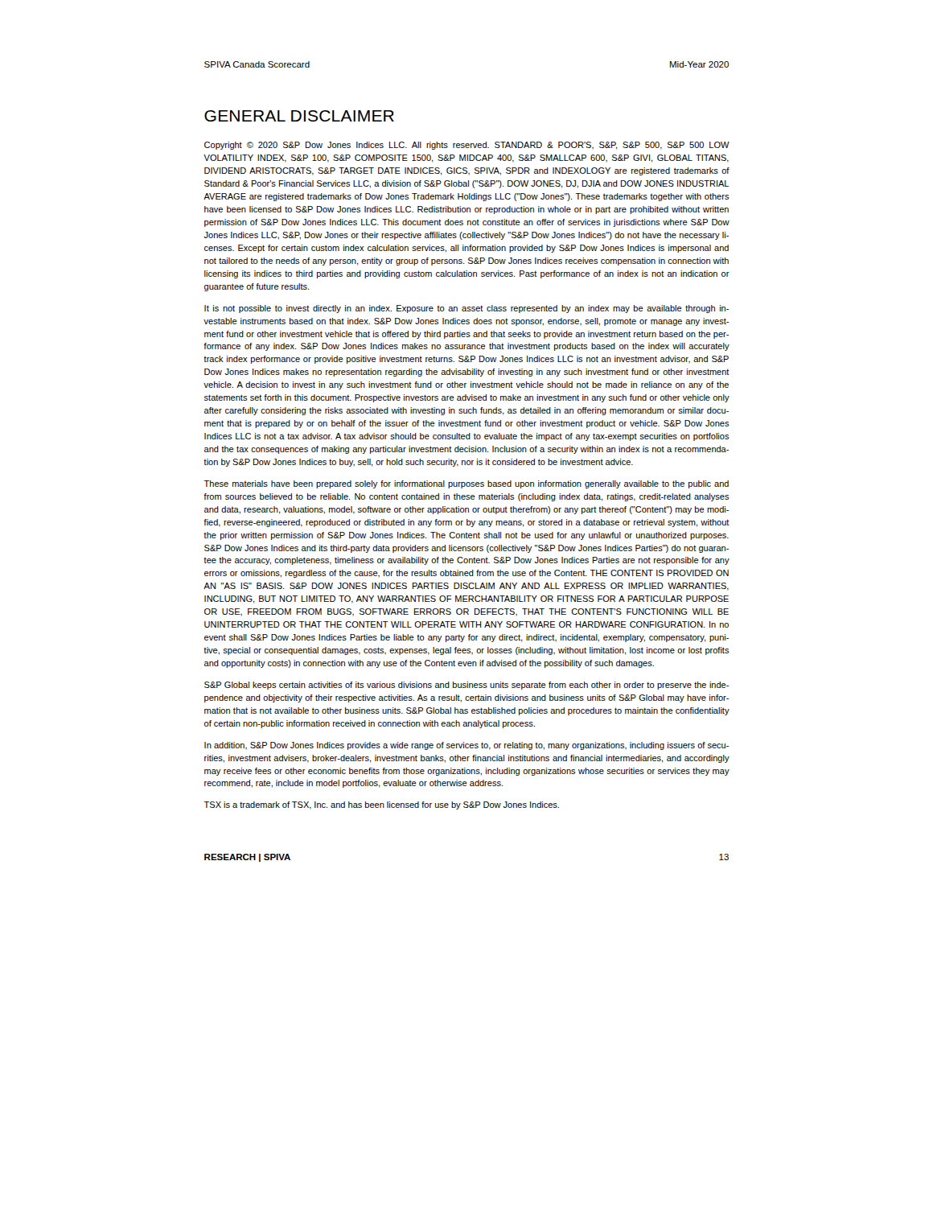SPIVA Canada Scorecard
Mid-Year 2020
GENERAL DISCLAIMER
Copyright © 2020 S&P Dow Jones Indices LLC. All rights reserved. STANDARD & POOR'S, S&P, S&P 500, S&P 500 LOW VOLATILITY INDEX, S&P 100, S&P COMPOSITE 1500, S&P MIDCAP 400, S&P SMALLCAP 600, S&P GIVI, GLOBAL TITANS, DIVIDEND ARISTOCRATS, S&P TARGET DATE INDICES, GICS, SPIVA, SPDR and INDEXOLOGY are registered trademarks of Standard & Poor's Financial Services LLC, a division of S&P Global ("S&P"). DOW JONES, DJ, DJIA and DOW JONES INDUSTRIAL AVERAGE are registered trademarks of Dow Jones Trademark Holdings LLC ("Dow Jones"). These trademarks together with others have been licensed to S&P Dow Jones Indices LLC. Redistribution or reproduction in whole or in part are prohibited without written permission of S&P Dow Jones Indices LLC. This document does not constitute an offer of services in jurisdictions where S&P Dow Jones Indices LLC, S&P, Dow Jones or their respective affiliates (collectively "S&P Dow Jones Indices") do not have the necessary licenses. Except for certain custom index calculation services, all information provided by S&P Dow Jones Indices is impersonal and not tailored to the needs of any person, entity or group of persons. S&P Dow Jones Indices receives compensation in connection with licensing its indices to third parties and providing custom calculation services. Past performance of an index is not an indication or guarantee of future results.
It is not possible to invest directly in an index. Exposure to an asset class represented by an index may be available through investable instruments based on that index. S&P Dow Jones Indices does not sponsor, endorse, sell, promote or manage any investment fund or other investment vehicle that is offered by third parties and that seeks to provide an investment return based on the performance of any index. S&P Dow Jones Indices makes no assurance that investment products based on the index will accurately track index performance or provide positive investment returns. S&P Dow Jones Indices LLC is not an investment advisor, and S&P Dow Jones Indices makes no representation regarding the advisability of investing in any such investment fund or other investment vehicle. A decision to invest in any such investment fund or other investment vehicle should not be made in reliance on any of the statements set forth in this document. Prospective investors are advised to make an investment in any such fund or other vehicle only after carefully considering the risks associated with investing in such funds, as detailed in an offering memorandum or similar document that is prepared by or on behalf of the issuer of the investment fund or other investment product or vehicle. S&P Dow Jones Indices LLC is not a tax advisor. A tax advisor should be consulted to evaluate the impact of any tax-exempt securities on portfolios and the tax consequences of making any particular investment decision. Inclusion of a security within an index is not a recommendation by S&P Dow Jones Indices to buy, sell, or hold such security, nor is it considered to be investment advice.
These materials have been prepared solely for informational purposes based upon information generally available to the public and from sources believed to be reliable. No content contained in these materials (including index data, ratings, credit-related analyses and data, research, valuations, model, software or other application or output therefrom) or any part thereof ("Content") may be modified, reverse-engineered, reproduced or distributed in any form or by any means, or stored in a database or retrieval system, without the prior written permission of S&P Dow Jones Indices. The Content shall not be used for any unlawful or unauthorized purposes. S&P Dow Jones Indices and its third-party data providers and licensors (collectively "S&P Dow Jones Indices Parties") do not guarantee the accuracy, completeness, timeliness or availability of the Content. S&P Dow Jones Indices Parties are not responsible for any errors or omissions, regardless of the cause, for the results obtained from the use of the Content. THE CONTENT IS PROVIDED ON AN "AS IS" BASIS. S&P DOW JONES INDICES PARTIES DISCLAIM ANY AND ALL EXPRESS OR IMPLIED WARRANTIES, INCLUDING, BUT NOT LIMITED TO, ANY WARRANTIES OF MERCHANTABILITY OR FITNESS FOR A PARTICULAR PURPOSE OR USE, FREEDOM FROM BUGS, SOFTWARE ERRORS OR DEFECTS, THAT THE CONTENT'S FUNCTIONING WILL BE UNINTERRUPTED OR THAT THE CONTENT WILL OPERATE WITH ANY SOFTWARE OR HARDWARE CONFIGURATION. In no event shall S&P Dow Jones Indices Parties be liable to any party for any direct, indirect, incidental, exemplary, compensatory, punitive, special or consequential damages, costs, expenses, legal fees, or losses (including, without limitation, lost income or lost profits and opportunity costs) in connection with any use of the Content even if advised of the possibility of such damages.
S&P Global keeps certain activities of its various divisions and business units separate from each other in order to preserve the independence and objectivity of their respective activities. As a result, certain divisions and business units of S&P Global may have information that is not available to other business units. S&P Global has established policies and procedures to maintain the confidentiality of certain non-public information received in connection with each analytical process.
In addition, S&P Dow Jones Indices provides a wide range of services to, or relating to, many organizations, including issuers of securities, investment advisers, broker-dealers, investment banks, other financial institutions and financial intermediaries, and accordingly may receive fees or other economic benefits from those organizations, including organizations whose securities or services they may recommend, rate, include in model portfolios, evaluate or otherwise address.
TSX is a trademark of TSX, Inc. and has been licensed for use by S&P Dow Jones Indices.
RESEARCH | SPIVA
13